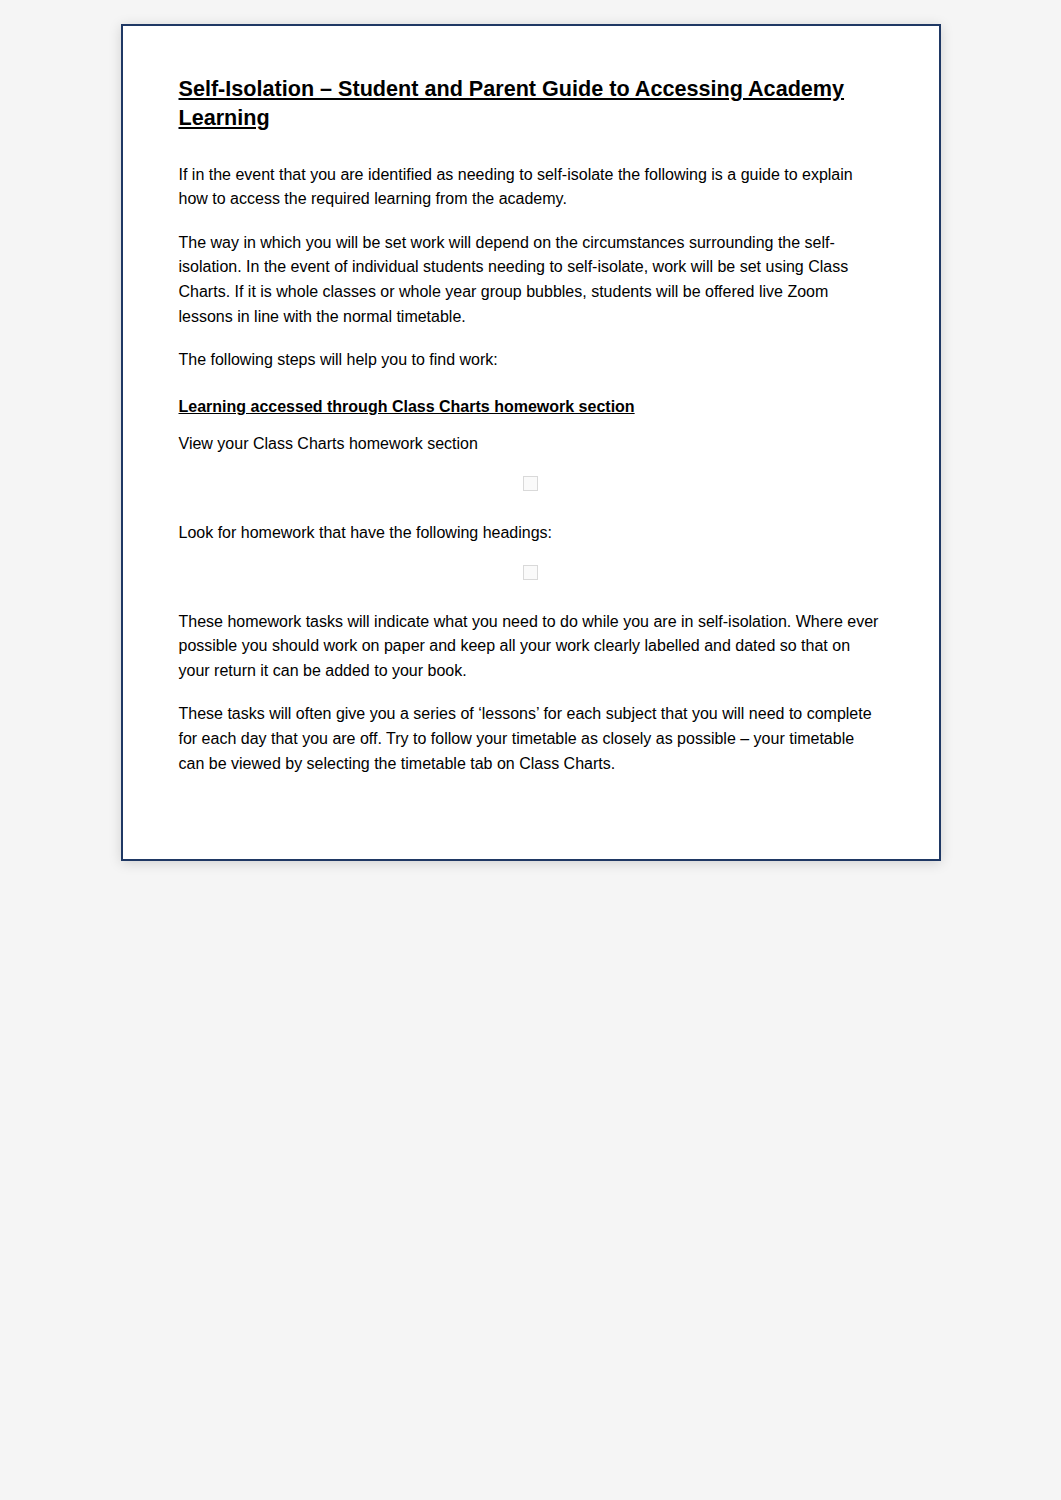Self-Isolation – Student and Parent Guide to Accessing Academy Learning
If in the event that you are identified as needing to self-isolate the following is a guide to explain how to access the required learning from the academy.
The way in which you will be set work will depend on the circumstances surrounding the self-isolation. In the event of individual students needing to self-isolate, work will be set using Class Charts. If it is whole classes or whole year group bubbles, students will be offered live Zoom lessons in line with the normal timetable.
The following steps will help you to find work:
Learning accessed through Class Charts homework section
View your Class Charts homework section
Look for homework that have the following headings:
These homework tasks will indicate what you need to do while you are in self-isolation. Where ever possible you should work on paper and keep all your work clearly labelled and dated so that on your return it can be added to your book.
These tasks will often give you a series of ‘lessons’ for each subject that you will need to complete for each day that you are off. Try to follow your timetable as closely as possible – your timetable can be viewed by selecting the timetable tab on Class Charts.